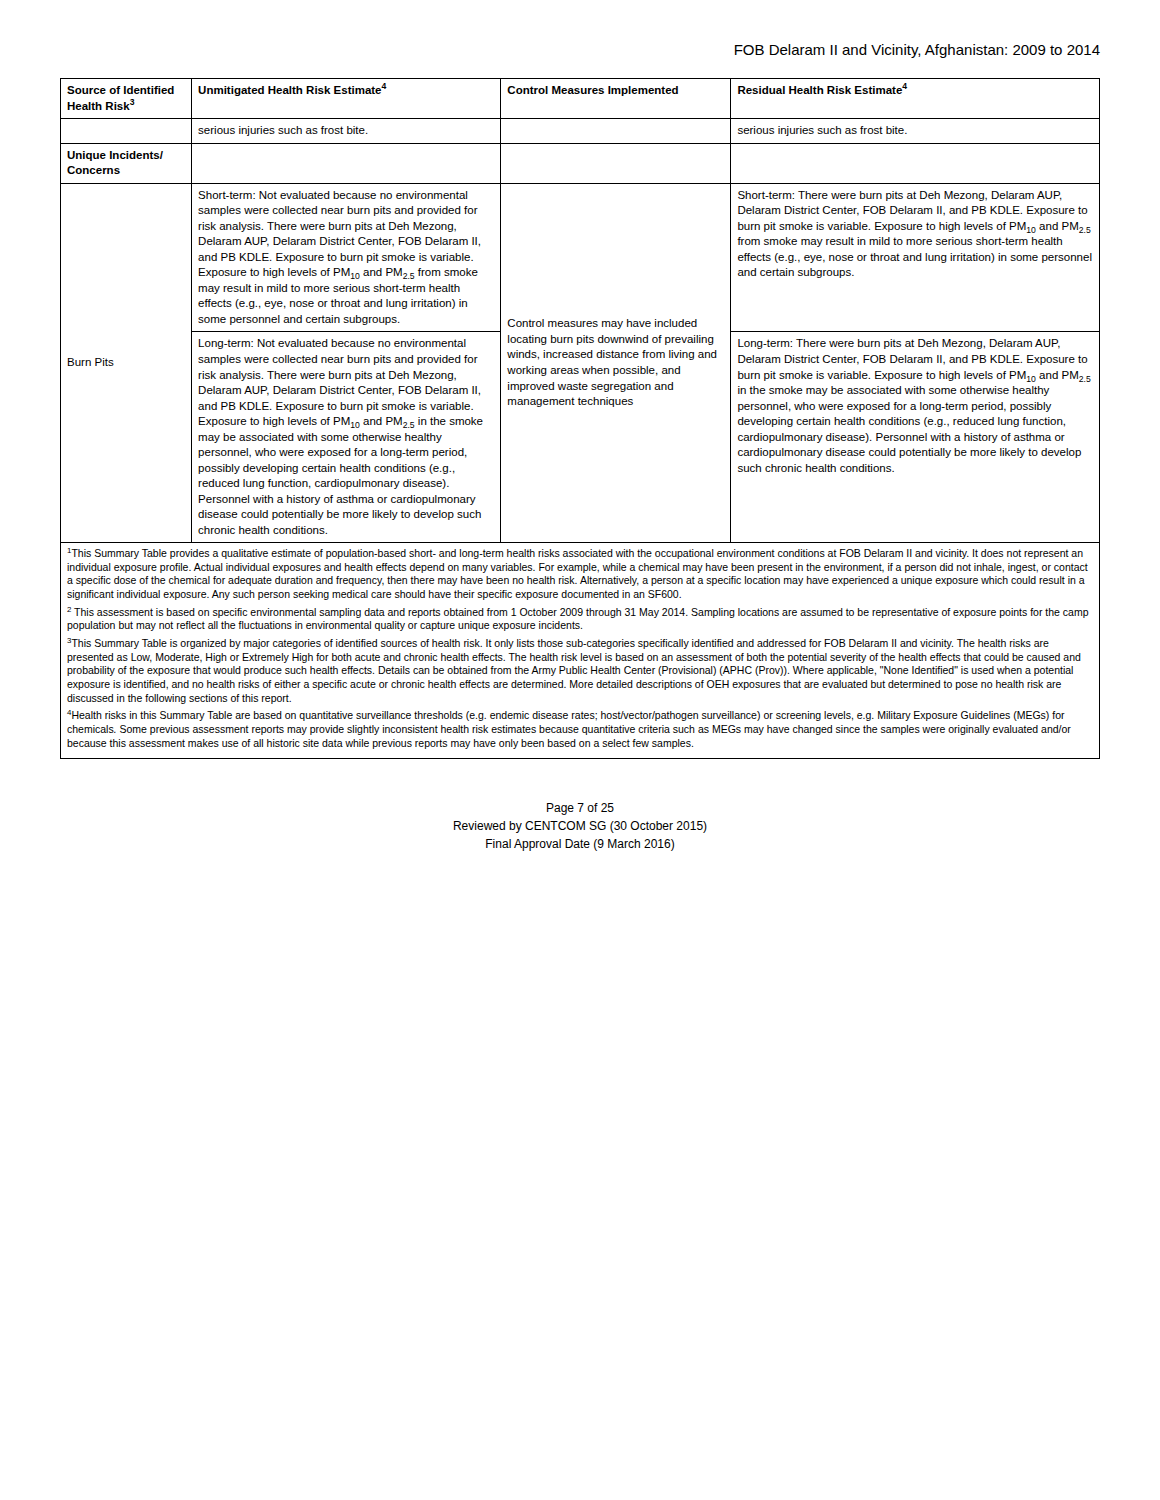FOB Delaram II and Vicinity, Afghanistan: 2009 to 2014
| Source of Identified Health Risk 3 | Unmitigated Health Risk Estimate 4 | Control Measures Implemented | Residual Health Risk Estimate 4 |
| --- | --- | --- | --- |
| | serious injuries such as frost bite. | | serious injuries such as frost bite. |
| Unique Incidents/ Concerns | | | |
| Burn Pits | Short-term: Not evaluated because no environmental samples were collected near burn pits and provided for risk analysis. There were burn pits at Deh Mezong, Delaram AUP, Delaram District Center, FOB Delaram II, and PB KDLE. Exposure to burn pit smoke is variable. Exposure to high levels of PM 10 and PM 2.5 from smoke may result in mild to more serious short-term health effects (e.g., eye, nose or throat and lung irritation) in some personnel and certain subgroups. | Control measures may have included locating burn pits downwind of prevailing winds, increased distance from living and working areas when possible, and improved waste segregation and management techniques | Short-term: There were burn pits at Deh Mezong, Delaram AUP, Delaram District Center, FOB Delaram II, and PB KDLE. Exposure to burn pit smoke is variable. Exposure to high levels of PM 10 and PM 2.5 from smoke may result in mild to more serious short-term health effects (e.g., eye, nose or throat and lung irritation) in some personnel and certain subgroups. |
| Long-term: Not evaluated because no environmental samples were collected near burn pits and provided for risk analysis. There were burn pits at Deh Mezong, Delaram AUP, Delaram District Center, FOB Delaram II, and PB KDLE. Exposure to burn pit smoke is variable. Exposure to high levels of PM 10 and PM 2.5 in the smoke may be associated with some otherwise healthy personnel, who were exposed for a long-term period, possibly developing certain health conditions (e.g., reduced lung function, cardiopulmonary disease). Personnel with a history of asthma or cardiopulmonary disease could potentially be more likely to develop such chronic health conditions. | Long-term: There were burn pits at Deh Mezong, Delaram AUP, Delaram District Center, FOB Delaram II, and PB KDLE. Exposure to burn pit smoke is variable. Exposure to high levels of PM 10 and PM 2.5 in the smoke may be associated with some otherwise healthy personnel, who were exposed for a long-term period, possibly developing certain health conditions (e.g., reduced lung function, cardiopulmonary disease). Personnel with a history of asthma or cardiopulmonary disease could potentially be more likely to develop such chronic health conditions. |
| 1 This Summary Table provides a qualitative estimate of population-based short- and long-term health risks associated with the occupational environment conditions at FOB Delaram II and vicinity. It does not represent an individual exposure profile. Actual individual exposures and health effects depend on many variables. For example, while a chemical may have been present in the environment, if a person did not inhale, ingest, or contact a specific dose of the chemical for adequate duration and frequency, then there may have been no health risk. Alternatively, a person at a specific location may have experienced a unique exposure which could result in a significant individual exposure. Any such person seeking medical care should have their specific exposure documented in an SF600. 2 This assessment is based on specific environmental sampling data and reports obtained from 1 October 2009 through 31 May 2014. Sampling locations are assumed to be representative of exposure points for the camp population but may not reflect all the fluctuations in environmental quality or capture unique exposure incidents. 3 This Summary Table is organized by major categories of identified sources of health risk. It only lists those sub-categories specifically identified and addressed for FOB Delaram II and vicinity. The health risks are presented as Low, Moderate, High or Extremely High for both acute and chronic health effects. The health risk level is based on an assessment of both the potential severity of the health effects that could be caused and probability of the exposure that would produce such health effects. Details can be obtained from the Army Public Health Center (Provisional) (APHC (Prov)). Where applicable, "None Identified" is used when a potential exposure is identified, and no health risks of either a specific acute or chronic health effects are determined. More detailed descriptions of OEH exposures that are evaluated but determined to pose no health risk are discussed in the following sections of this report. 4 Health risks in this Summary Table are based on quantitative surveillance thresholds (e.g. endemic disease rates; host/vector/pathogen surveillance) or screening levels, e.g. Military Exposure Guidelines (MEGs) for chemicals . Some previous assessment reports may provide slightly inconsistent health risk estimates because quantitative criteria such as MEGs may have changed since the samples were originally evaluated and/or because this assessment makes use of all historic site data while previous reports may have only been based on a select few samples. |
Page 7 of 25
Reviewed by CENTCOM SG (30 October 2015)
Final Approval Date (9 March 2016)